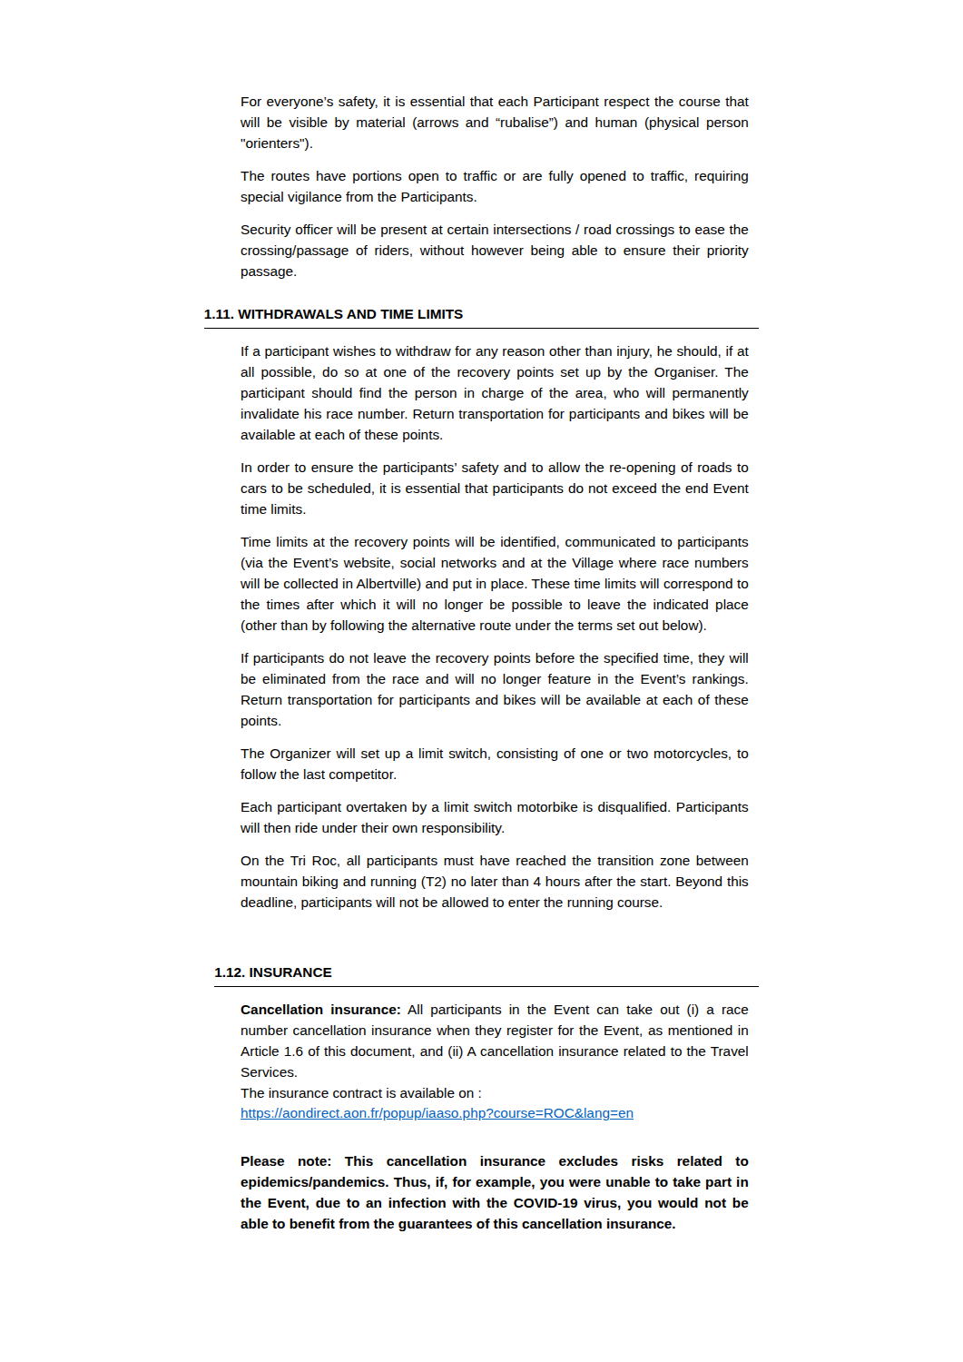For everyone’s safety, it is essential that each Participant respect the course that will be visible by material (arrows and “rubalise”) and human (physical person "orienters").
The routes have portions open to traffic or are fully opened to traffic, requiring special vigilance from the Participants.
Security officer will be present at certain intersections / road crossings to ease the crossing/passage of riders, without however being able to ensure their priority passage.
1.11. Withdrawals and time limits
If a participant wishes to withdraw for any reason other than injury, he should, if at all possible, do so at one of the recovery points set up by the Organiser. The participant should find the person in charge of the area, who will permanently invalidate his race number. Return transportation for participants and bikes will be available at each of these points.
In order to ensure the participants’ safety and to allow the re-opening of roads to cars to be scheduled, it is essential that participants do not exceed the end Event time limits.
Time limits at the recovery points will be identified, communicated to participants (via the Event’s website, social networks and at the Village where race numbers will be collected in Albertville) and put in place. These time limits will correspond to the times after which it will no longer be possible to leave the indicated place (other than by following the alternative route under the terms set out below).
If participants do not leave the recovery points before the specified time, they will be eliminated from the race and will no longer feature in the Event’s rankings. Return transportation for participants and bikes will be available at each of these points.
The Organizer will set up a limit switch, consisting of one or two motorcycles, to follow the last competitor.
Each participant overtaken by a limit switch motorbike is disqualified. Participants will then ride under their own responsibility.
On the Tri Roc, all participants must have reached the transition zone between mountain biking and running (T2) no later than 4 hours after the start. Beyond this deadline, participants will not be allowed to enter the running course.
1.12. Insurance
Cancellation insurance: All participants in the Event can take out (i) a race number cancellation insurance when they register for the Event, as mentioned in Article 1.6 of this document, and (ii) A cancellation insurance related to the Travel Services.
The insurance contract is available on :
https://aondirect.aon.fr/popup/iaaso.php?course=ROC&lang=en
Please note: This cancellation insurance excludes risks related to epidemics/pandemics. Thus, if, for example, you were unable to take part in the Event, due to an infection with the COVID-19 virus, you would not be able to benefit from the guarantees of this cancellation insurance.